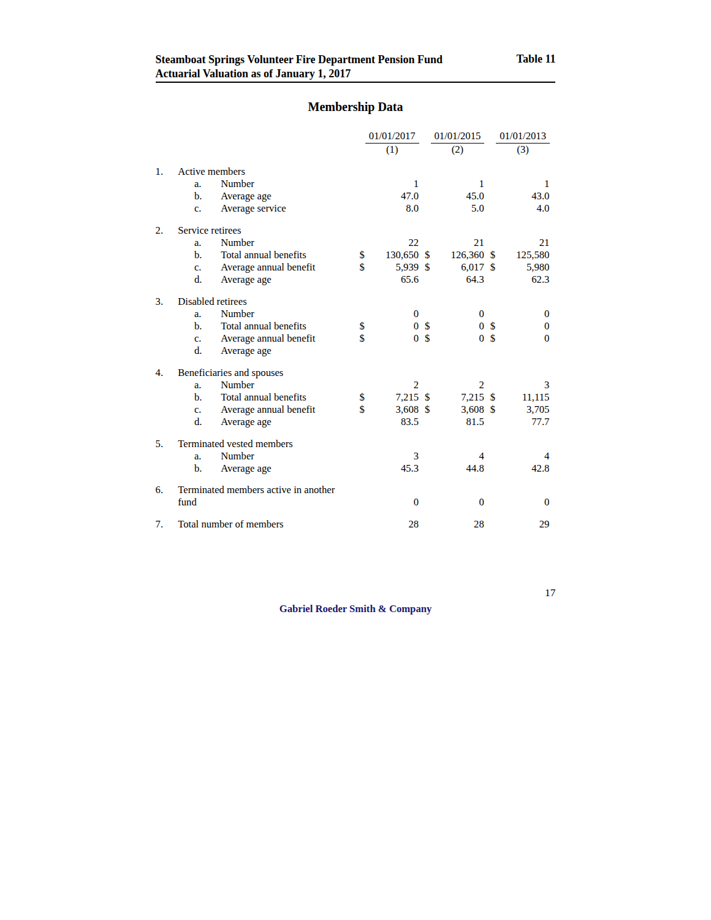Steamboat Springs Volunteer Fire Department Pension Fund
Actuarial Valuation as of January 1, 2017
Table 11
Membership Data
| | 01/01/2017 | 01/01/2015 | 01/01/2013 |
| | (1) | (2) | (3) |
| 1. | Active members | |
| | a. | Number | | 1 | | 1 | | 1 |
| | b. | Average age | | 47.0 | | 45.0 | | 43.0 |
| | c. | Average service | | 8.0 | | 5.0 | | 4.0 |
| 2. | Service retirees | |
| | a. | Number | | 22 | | 21 | | 21 |
| | b. | Total annual benefits | $ | 130,650 | $ | 126,360 | $ | 125,580 |
| | c. | Average annual benefit | $ | 5,939 | $ | 6,017 | $ | 5,980 |
| | d. | Average age | | 65.6 | | 64.3 | | 62.3 |
| 3. | Disabled retirees | |
| | a. | Number | | 0 | | 0 | | 0 |
| | b. | Total annual benefits | $ | 0 | $ | 0 | $ | 0 |
| | c. | Average annual benefit | $ | 0 | $ | 0 | $ | 0 |
| | d. | Average age | | | | | | |
| 4. | Beneficiaries and spouses | |
| | a. | Number | | 2 | | 2 | | 3 |
| | b. | Total annual benefits | $ | 7,215 | $ | 7,215 | $ | 11,115 |
| | c. | Average annual benefit | $ | 3,608 | $ | 3,608 | $ | 3,705 |
| | d. | Average age | | 83.5 | | 81.5 | | 77.7 |
| 5. | Terminated vested members | |
| | a. | Number | | 3 | | 4 | | 4 |
| | b. | Average age | | 45.3 | | 44.8 | | 42.8 |
| 6. | Terminated members active in another | |
| | fund | | 0 | | 0 | | 0 |
| 7. | Total number of members | | 28 | | 28 | | 29 |
17
Gabriel Roeder Smith & Company